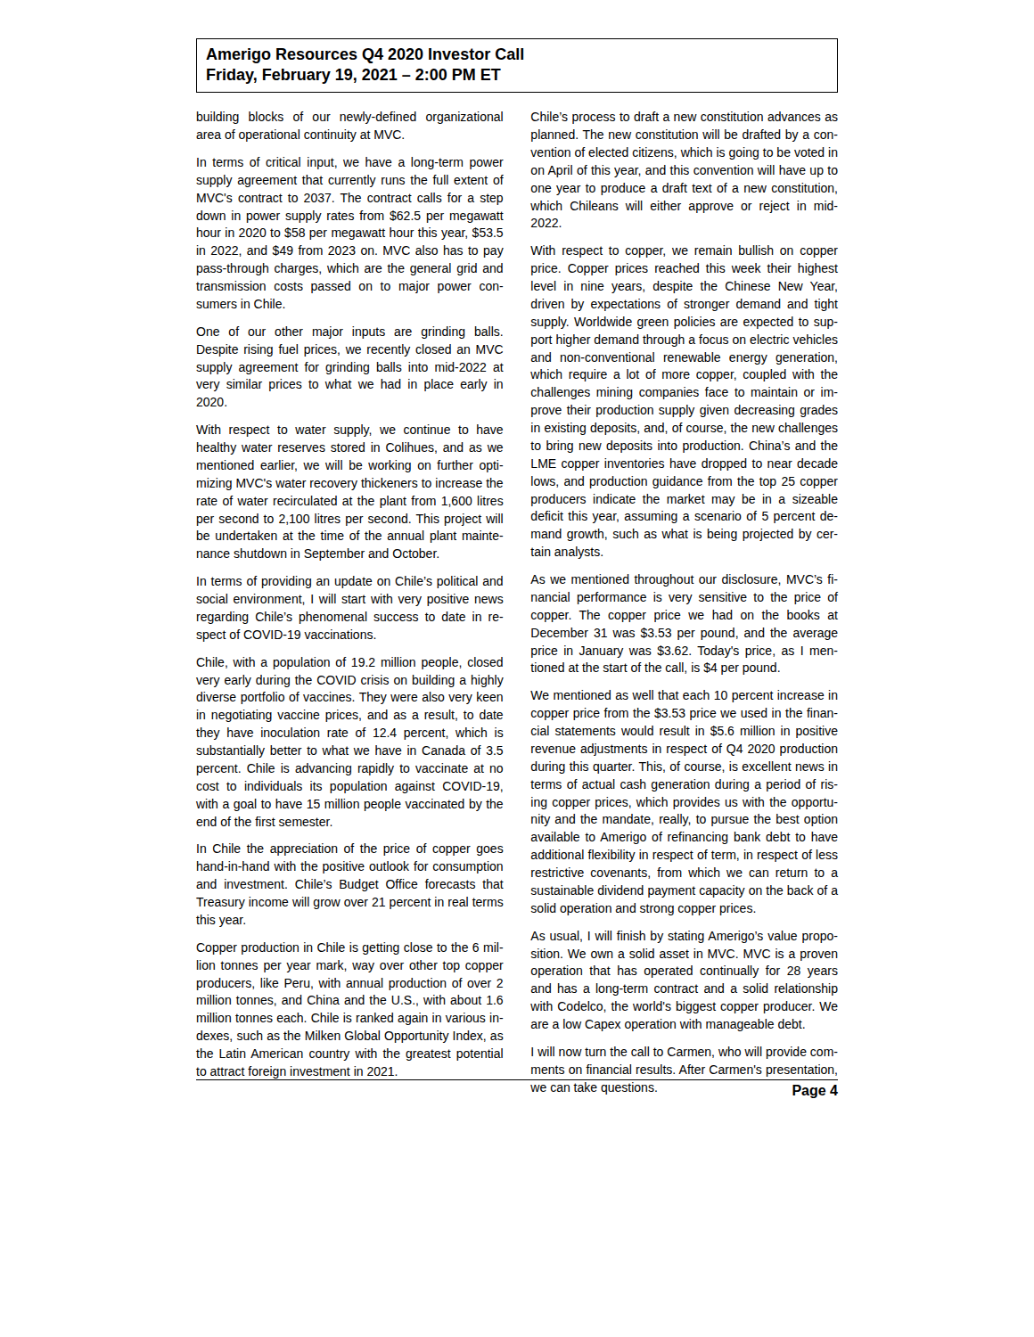Amerigo Resources Q4 2020 Investor Call
Friday, February 19, 2021 – 2:00 PM ET
building blocks of our newly-defined organizational area of operational continuity at MVC.
In terms of critical input, we have a long-term power supply agreement that currently runs the full extent of MVC's contract to 2037. The contract calls for a step down in power supply rates from $62.5 per megawatt hour in 2020 to $58 per megawatt hour this year, $53.5 in 2022, and $49 from 2023 on. MVC also has to pay pass-through charges, which are the general grid and transmission costs passed on to major power consumers in Chile.
One of our other major inputs are grinding balls. Despite rising fuel prices, we recently closed an MVC supply agreement for grinding balls into mid-2022 at very similar prices to what we had in place early in 2020.
With respect to water supply, we continue to have healthy water reserves stored in Colihues, and as we mentioned earlier, we will be working on further optimizing MVC's water recovery thickeners to increase the rate of water recirculated at the plant from 1,600 litres per second to 2,100 litres per second. This project will be undertaken at the time of the annual plant maintenance shutdown in September and October.
In terms of providing an update on Chile’s political and social environment, I will start with very positive news regarding Chile’s phenomenal success to date in respect of COVID-19 vaccinations.
Chile, with a population of 19.2 million people, closed very early during the COVID crisis on building a highly diverse portfolio of vaccines. They were also very keen in negotiating vaccine prices, and as a result, to date they have inoculation rate of 12.4 percent, which is substantially better to what we have in Canada of 3.5 percent. Chile is advancing rapidly to vaccinate at no cost to individuals its population against COVID-19, with a goal to have 15 million people vaccinated by the end of the first semester.
In Chile the appreciation of the price of copper goes hand-in-hand with the positive outlook for consumption and investment. Chile’s Budget Office forecasts that Treasury income will grow over 21 percent in real terms this year.
Copper production in Chile is getting close to the 6 million tonnes per year mark, way over other top copper producers, like Peru, with annual production of over 2 million tonnes, and China and the U.S., with about 1.6 million tonnes each. Chile is ranked again in various indexes, such as the Milken Global Opportunity Index, as the Latin American country with the greatest potential to attract foreign investment in 2021.
Chile’s process to draft a new constitution advances as planned. The new constitution will be drafted by a convention of elected citizens, which is going to be voted in on April of this year, and this convention will have up to one year to produce a draft text of a new constitution, which Chileans will either approve or reject in mid-2022.
With respect to copper, we remain bullish on copper price. Copper prices reached this week their highest level in nine years, despite the Chinese New Year, driven by expectations of stronger demand and tight supply. Worldwide green policies are expected to support higher demand through a focus on electric vehicles and non-conventional renewable energy generation, which require a lot of more copper, coupled with the challenges mining companies face to maintain or improve their production supply given decreasing grades in existing deposits, and, of course, the new challenges to bring new deposits into production. China’s and the LME copper inventories have dropped to near decade lows, and production guidance from the top 25 copper producers indicate the market may be in a sizeable deficit this year, assuming a scenario of 5 percent demand growth, such as what is being projected by certain analysts.
As we mentioned throughout our disclosure, MVC’s financial performance is very sensitive to the price of copper. The copper price we had on the books at December 31 was $3.53 per pound, and the average price in January was $3.62. Today's price, as I mentioned at the start of the call, is $4 per pound.
We mentioned as well that each 10 percent increase in copper price from the $3.53 price we used in the financial statements would result in $5.6 million in positive revenue adjustments in respect of Q4 2020 production during this quarter. This, of course, is excellent news in terms of actual cash generation during a period of rising copper prices, which provides us with the opportunity and the mandate, really, to pursue the best option available to Amerigo of refinancing bank debt to have additional flexibility in respect of term, in respect of less restrictive covenants, from which we can return to a sustainable dividend payment capacity on the back of a solid operation and strong copper prices.
As usual, I will finish by stating Amerigo’s value proposition. We own a solid asset in MVC. MVC is a proven operation that has operated continually for 28 years and has a long-term contract and a solid relationship with Codelco, the world's biggest copper producer. We are a low Capex operation with manageable debt.
I will now turn the call to Carmen, who will provide comments on financial results. After Carmen's presentation, we can take questions.
Page 4